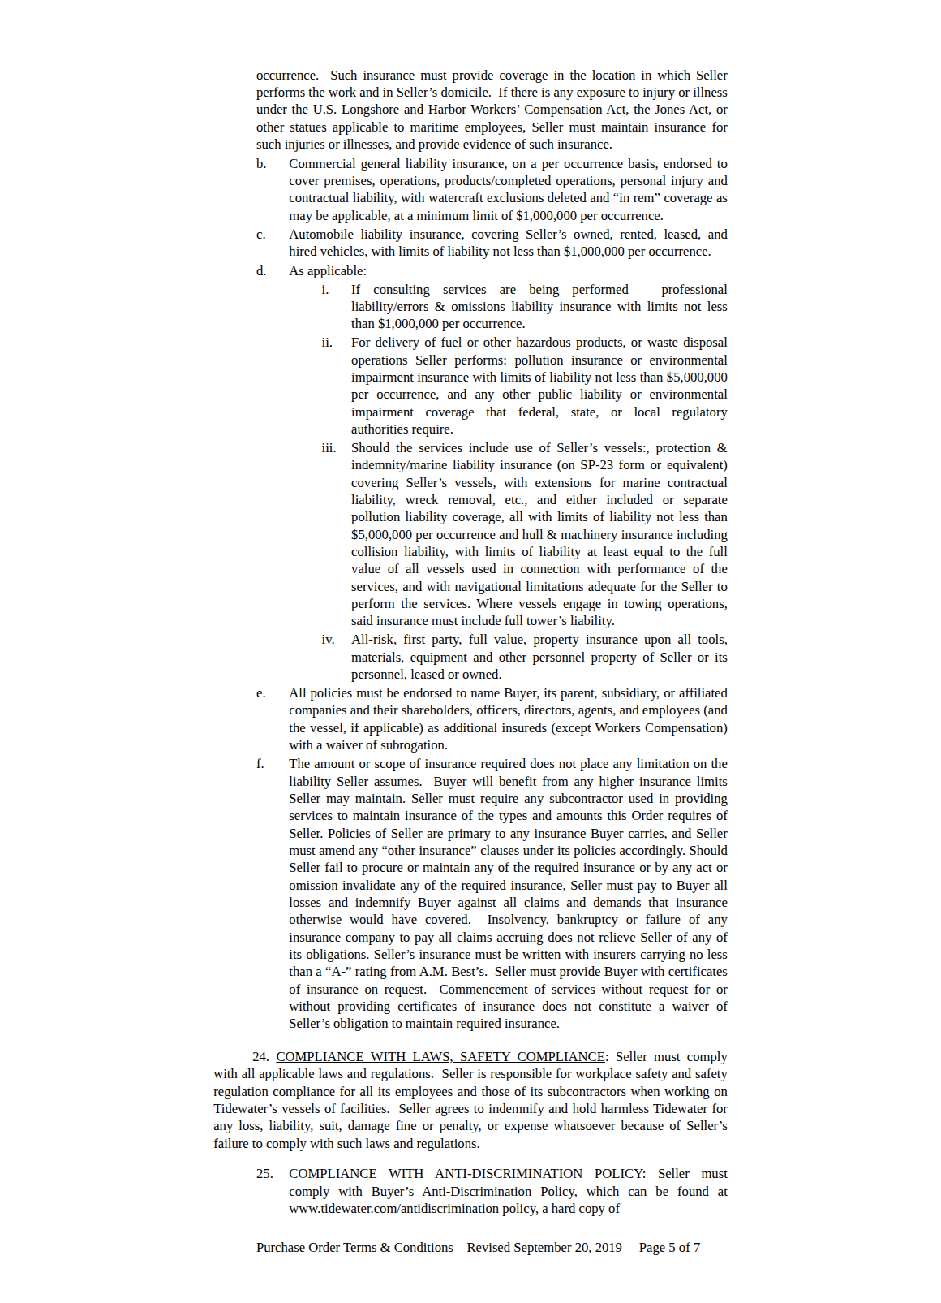occurrence. Such insurance must provide coverage in the location in which Seller performs the work and in Seller’s domicile. If there is any exposure to injury or illness under the U.S. Longshore and Harbor Workers’ Compensation Act, the Jones Act, or other statues applicable to maritime employees, Seller must maintain insurance for such injuries or illnesses, and provide evidence of such insurance.
b. Commercial general liability insurance, on a per occurrence basis, endorsed to cover premises, operations, products/completed operations, personal injury and contractual liability, with watercraft exclusions deleted and “in rem” coverage as may be applicable, at a minimum limit of $1,000,000 per occurrence.
c. Automobile liability insurance, covering Seller’s owned, rented, leased, and hired vehicles, with limits of liability not less than $1,000,000 per occurrence.
d. As applicable:
i. If consulting services are being performed – professional liability/errors & omissions liability insurance with limits not less than $1,000,000 per occurrence.
ii. For delivery of fuel or other hazardous products, or waste disposal operations Seller performs: pollution insurance or environmental impairment insurance with limits of liability not less than $5,000,000 per occurrence, and any other public liability or environmental impairment coverage that federal, state, or local regulatory authorities require.
iii. Should the services include use of Seller’s vessels:, protection & indemnity/marine liability insurance (on SP-23 form or equivalent) covering Seller’s vessels, with extensions for marine contractual liability, wreck removal, etc., and either included or separate pollution liability coverage, all with limits of liability not less than $5,000,000 per occurrence and hull & machinery insurance including collision liability, with limits of liability at least equal to the full value of all vessels used in connection with performance of the services, and with navigational limitations adequate for the Seller to perform the services. Where vessels engage in towing operations, said insurance must include full tower’s liability.
iv. All-risk, first party, full value, property insurance upon all tools, materials, equipment and other personnel property of Seller or its personnel, leased or owned.
e. All policies must be endorsed to name Buyer, its parent, subsidiary, or affiliated companies and their shareholders, officers, directors, agents, and employees (and the vessel, if applicable) as additional insureds (except Workers Compensation) with a waiver of subrogation.
f. The amount or scope of insurance required does not place any limitation on the liability Seller assumes. Buyer will benefit from any higher insurance limits Seller may maintain. Seller must require any subcontractor used in providing services to maintain insurance of the types and amounts this Order requires of Seller. Policies of Seller are primary to any insurance Buyer carries, and Seller must amend any “other insurance” clauses under its policies accordingly. Should Seller fail to procure or maintain any of the required insurance or by any act or omission invalidate any of the required insurance, Seller must pay to Buyer all losses and indemnify Buyer against all claims and demands that insurance otherwise would have covered. Insolvency, bankruptcy or failure of any insurance company to pay all claims accruing does not relieve Seller of any of its obligations. Seller’s insurance must be written with insurers carrying no less than a “A-” rating from A.M. Best’s. Seller must provide Buyer with certificates of insurance on request. Commencement of services without request for or without providing certificates of insurance does not constitute a waiver of Seller’s obligation to maintain required insurance.
24. COMPLIANCE WITH LAWS, SAFETY COMPLIANCE: Seller must comply with all applicable laws and regulations. Seller is responsible for workplace safety and safety regulation compliance for all its employees and those of its subcontractors when working on Tidewater’s vessels of facilities. Seller agrees to indemnify and hold harmless Tidewater for any loss, liability, suit, damage fine or penalty, or expense whatsoever because of Seller’s failure to comply with such laws and regulations.
25. COMPLIANCE WITH ANTI-DISCRIMINATION POLICY: Seller must comply with Buyer’s Anti-Discrimination Policy, which can be found at www.tidewater.com/antidiscrimination policy, a hard copy of
Purchase Order Terms & Conditions – Revised September 20, 2019 Page 5 of 7